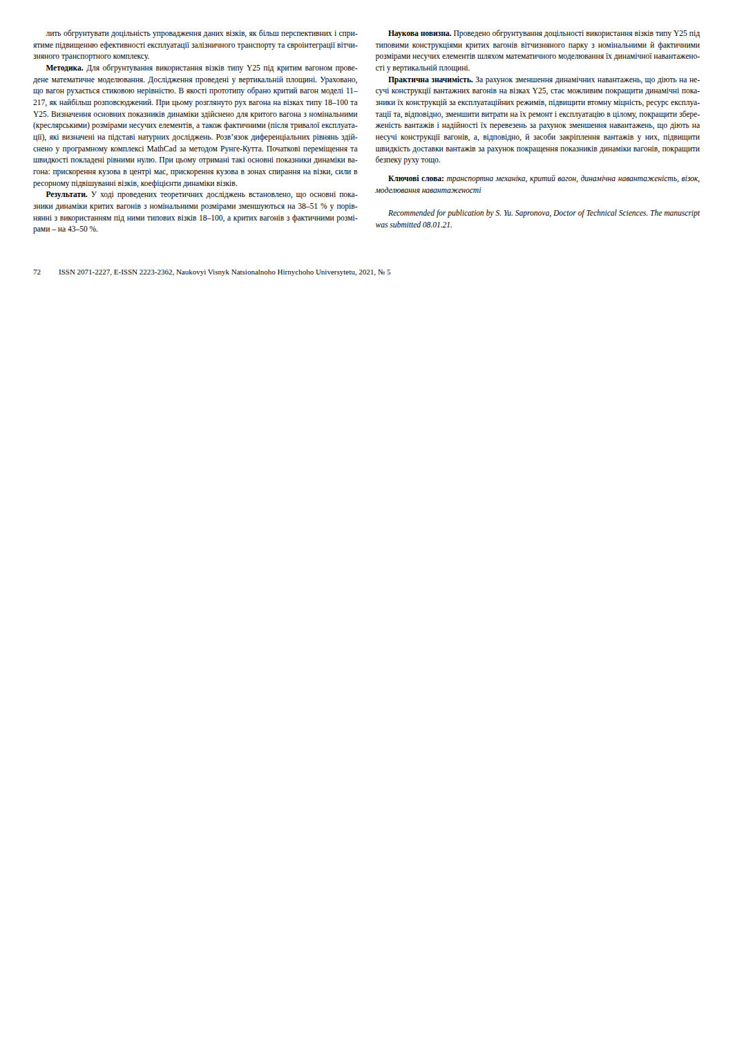лить обгрунтувати доцільність упровадження даних візків, як більш перспективних і сприятиме підвищенню ефективності експлуатації залізничного транспорту та євроінтеграції вітчизняного транспортного комплексу.
Методика. Для обгрунтування використання візків типу Y25 під критим вагоном проведене математичне моделювання. Дослідження проведені у вертикальній площині. Ураховано, що вагон рухається стиковою нерівністю. В якості прототипу обрано критий вагон моделі 11–217, як найбільш розповсюджений. При цьому розглянуто рух вагона на візках типу 18–100 та Y25. Визначення основних показників динаміки здійснено для критого вагона з номінальними (креслярськими) розмірами несучих елементів, а також фактичними (після тривалої експлуатації), які визначені на підставі натурних досліджень. Розв’язок диференціальних рівнянь здійснено у програмному комплексі MathCad за методом Рунге-Кутта. Початкові переміщення та швидкості покладені рівними нулю. При цьому отримані такі основні показники динаміки вагона: прискорення кузова в центрі мас, прискорення кузова в зонах спирання на візки, сили в ресорному підвішуванні візків, коефіцієнти динаміки візків.
Результати. У ході проведених теоретичних досліджень встановлено, що основні показники динаміки критих вагонів з номінальними розмірами зменшуються на 38–51 % у порівнянні з використанням під ними типових візків 18–100, а критих вагонів з фактичними розмірами – на 43–50 %.
Наукова новизна. Проведено обгрунтування доцільності використання візків типу Y25 під типовими конструкціями критих вагонів вітчизняного парку з номінальними й фактичними розмірами несучих елементів шляхом математичного моделювання їх динамічної навантаженості у вертикальній площині.
Практична значимість. За рахунок зменшення динамічних навантажень, що діють на несучі конструкції вантажних вагонів на візках Y25, стає можливим покращити динамічні показники їх конструкцій за експлуатаційних режимів, підвищити втомну міцність, ресурс експлуатації та, відповідно, зменшити витрати на їх ремонт і експлуатацію в цілому, покращити збереженість вантажів і надійності їх перевезень за рахунок зменшення навантажень, що діють на несучі конструкції вагонів, а, відповідно, й засоби закріплення вантажів у них, підвищити швидкість доставки вантажів за рахунок покращення показників динаміки вагонів, покращити безпеку руху тощо.
Ключові слова: транспортна механіка, критий вагон, динамічна навантаженість, візок, моделювання навантаженості
Recommended for publication by S. Yu. Sapronova, Doctor of Technical Sciences. The manuscript was submitted 08.01.21.
72 ISSN 2071-2227, E-ISSN 2223-2362, Naukovyi Visnyk Natsionalnoho Hirnychoho Universytetu, 2021, № 5